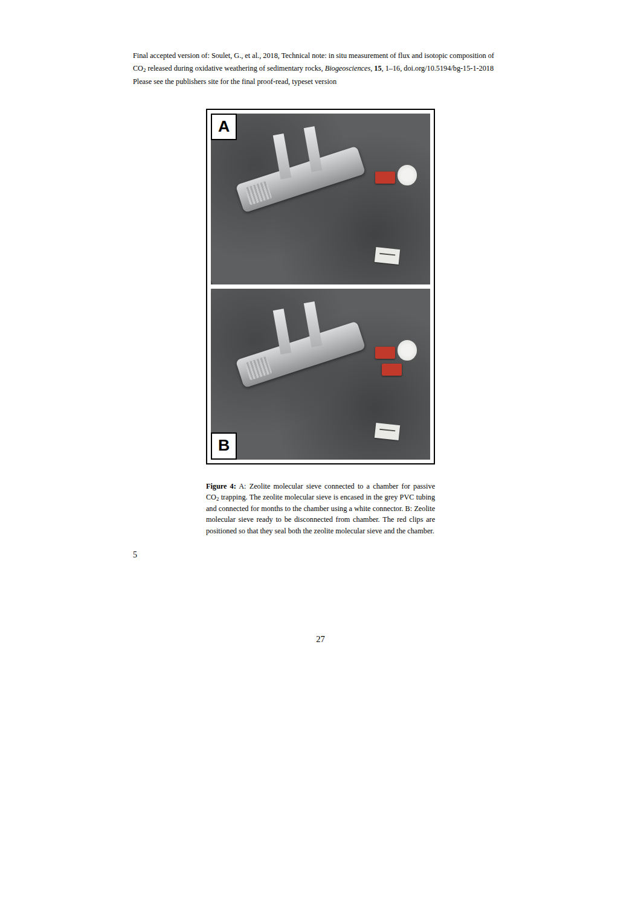Final accepted version of: Soulet, G., et al., 2018, Technical note: in situ measurement of flux and isotopic composition of CO2 released during oxidative weathering of sedimentary rocks, Biogeosciences, 15, 1–16, doi.org/10.5194/bg-15-1-2018
Please see the publishers site for the final proof-read, typeset version
A
B
Figure 4: A: Zeolite molecular sieve connected to a chamber for passive CO2 trapping. The zeolite molecular sieve is encased in the grey PVC tubing and connected for months to the chamber using a white connector. B: Zeolite molecular sieve ready to be disconnected from chamber. The red clips are positioned so that they seal both the zeolite molecular sieve and the chamber.
5
27